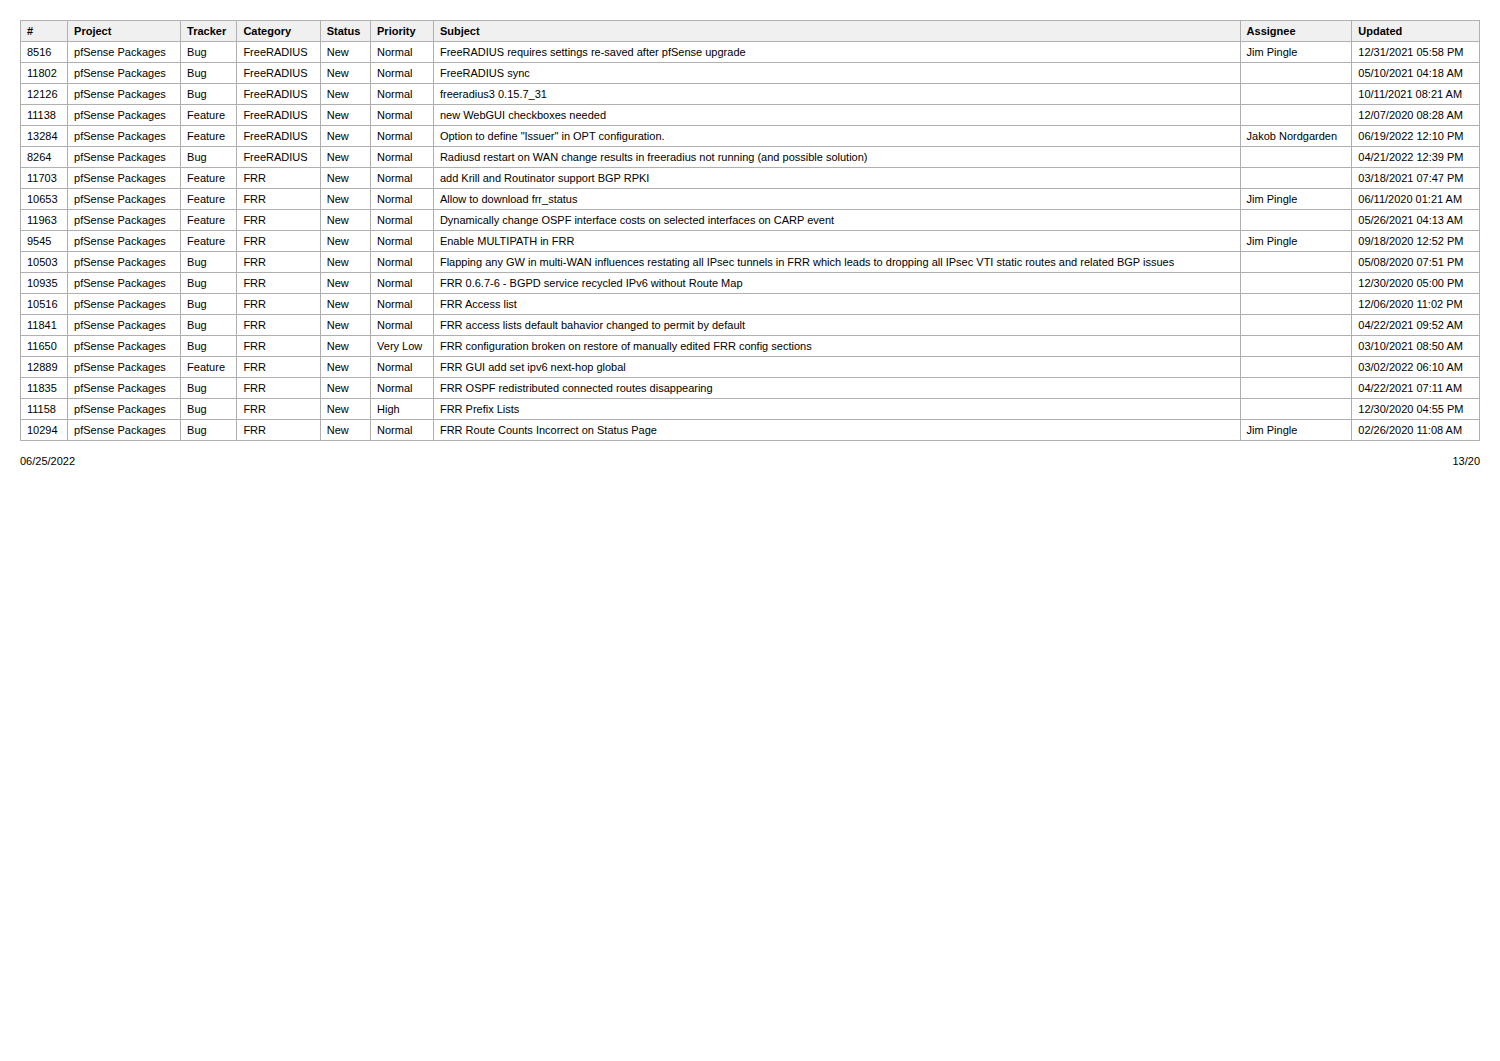| # | Project | Tracker | Category | Status | Priority | Subject | Assignee | Updated |
| --- | --- | --- | --- | --- | --- | --- | --- | --- |
| 8516 | pfSense Packages | Bug | FreeRADIUS | New | Normal | FreeRADIUS requires settings re-saved after pfSense upgrade | Jim Pingle | 12/31/2021 05:58 PM |
| 11802 | pfSense Packages | Bug | FreeRADIUS | New | Normal | FreeRADIUS sync | | 05/10/2021 04:18 AM |
| 12126 | pfSense Packages | Bug | FreeRADIUS | New | Normal | freeradius3 0.15.7_31 | | 10/11/2021 08:21 AM |
| 11138 | pfSense Packages | Feature | FreeRADIUS | New | Normal | new WebGUI checkboxes needed | | 12/07/2020 08:28 AM |
| 13284 | pfSense Packages | Feature | FreeRADIUS | New | Normal | Option to define "Issuer" in OPT configuration. | Jakob Nordgarden | 06/19/2022 12:10 PM |
| 8264 | pfSense Packages | Bug | FreeRADIUS | New | Normal | Radiusd restart on WAN change results in freeradius not running (and possible solution) | | 04/21/2022 12:39 PM |
| 11703 | pfSense Packages | Feature | FRR | New | Normal | add Krill and Routinator support BGP RPKI | | 03/18/2021 07:47 PM |
| 10653 | pfSense Packages | Feature | FRR | New | Normal | Allow to download frr_status | Jim Pingle | 06/11/2020 01:21 AM |
| 11963 | pfSense Packages | Feature | FRR | New | Normal | Dynamically change OSPF interface costs on selected interfaces on CARP event | | 05/26/2021 04:13 AM |
| 9545 | pfSense Packages | Feature | FRR | New | Normal | Enable MULTIPATH in FRR | Jim Pingle | 09/18/2020 12:52 PM |
| 10503 | pfSense Packages | Bug | FRR | New | Normal | Flapping any GW in multi-WAN influences restating all IPsec tunnels in FRR which leads to dropping all IPsec VTI static routes and related BGP issues | | 05/08/2020 07:51 PM |
| 10935 | pfSense Packages | Bug | FRR | New | Normal | FRR 0.6.7-6 - BGPD service recycled IPv6 without Route Map | | 12/30/2020 05:00 PM |
| 10516 | pfSense Packages | Bug | FRR | New | Normal | FRR Access list | | 12/06/2020 11:02 PM |
| 11841 | pfSense Packages | Bug | FRR | New | Normal | FRR access lists default bahavior changed to permit by default | | 04/22/2021 09:52 AM |
| 11650 | pfSense Packages | Bug | FRR | New | Very Low | FRR configuration broken on restore of manually edited FRR config sections | | 03/10/2021 08:50 AM |
| 12889 | pfSense Packages | Feature | FRR | New | Normal | FRR GUI add set ipv6 next-hop global | | 03/02/2022 06:10 AM |
| 11835 | pfSense Packages | Bug | FRR | New | Normal | FRR OSPF redistributed connected routes disappearing | | 04/22/2021 07:11 AM |
| 11158 | pfSense Packages | Bug | FRR | New | High | FRR Prefix Lists | | 12/30/2020 04:55 PM |
| 10294 | pfSense Packages | Bug | FRR | New | Normal | FRR Route Counts Incorrect on Status Page | Jim Pingle | 02/26/2020 11:08 AM |
06/25/2022 13/20